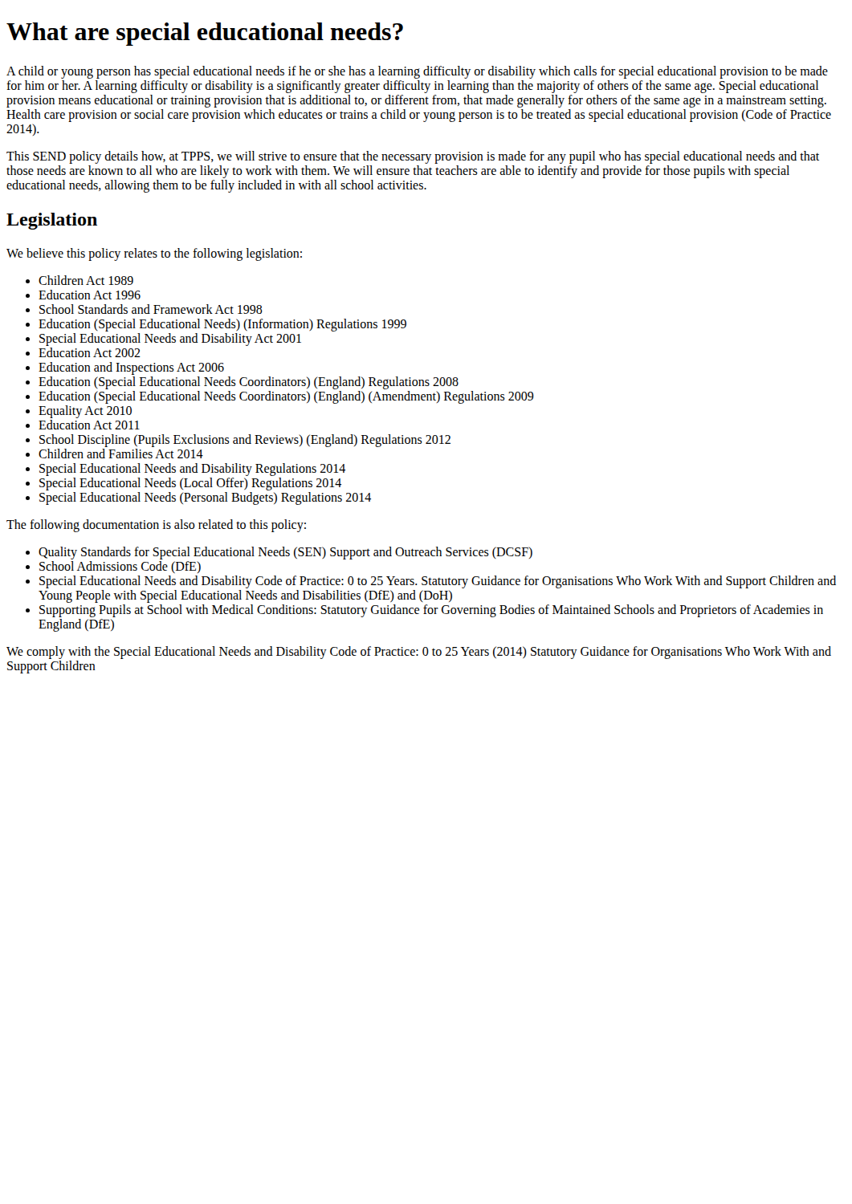What are special educational needs?
A child or young person has special educational needs if he or she has a learning difficulty or disability which calls for special educational provision to be made for him or her. A learning difficulty or disability is a significantly greater difficulty in learning than the majority of others of the same age. Special educational provision means educational or training provision that is additional to, or different from, that made generally for others of the same age in a mainstream setting. Health care provision or social care provision which educates or trains a child or young person is to be treated as special educational provision (Code of Practice 2014).
This SEND policy details how, at TPPS, we will strive to ensure that the necessary provision is made for any pupil who has special educational needs and that those needs are known to all who are likely to work with them. We will ensure that teachers are able to identify and provide for those pupils with special educational needs, allowing them to be fully included in with all school activities.
Legislation
We believe this policy relates to the following legislation:
Children Act 1989
Education Act 1996
School Standards and Framework Act 1998
Education (Special Educational Needs) (Information) Regulations 1999
Special Educational Needs and Disability Act 2001
Education Act 2002
Education and Inspections Act 2006
Education (Special Educational Needs Coordinators) (England) Regulations 2008
Education (Special Educational Needs Coordinators) (England) (Amendment) Regulations 2009
Equality Act 2010
Education Act 2011
School Discipline (Pupils Exclusions and Reviews) (England) Regulations 2012
Children and Families Act 2014
Special Educational Needs and Disability Regulations 2014
Special Educational Needs (Local Offer) Regulations 2014
Special Educational Needs (Personal Budgets) Regulations 2014
The following documentation is also related to this policy:
Quality Standards for Special Educational Needs (SEN) Support and Outreach Services (DCSF)
School Admissions Code (DfE)
Special Educational Needs and Disability Code of Practice: 0 to 25 Years. Statutory Guidance for Organisations Who Work With and Support Children and Young People with Special Educational Needs and Disabilities (DfE) and (DoH)
Supporting Pupils at School with Medical Conditions: Statutory Guidance for Governing Bodies of Maintained Schools and Proprietors of Academies in England (DfE)
We comply with the Special Educational Needs and Disability Code of Practice: 0 to 25 Years (2014) Statutory Guidance for Organisations Who Work With and Support Children